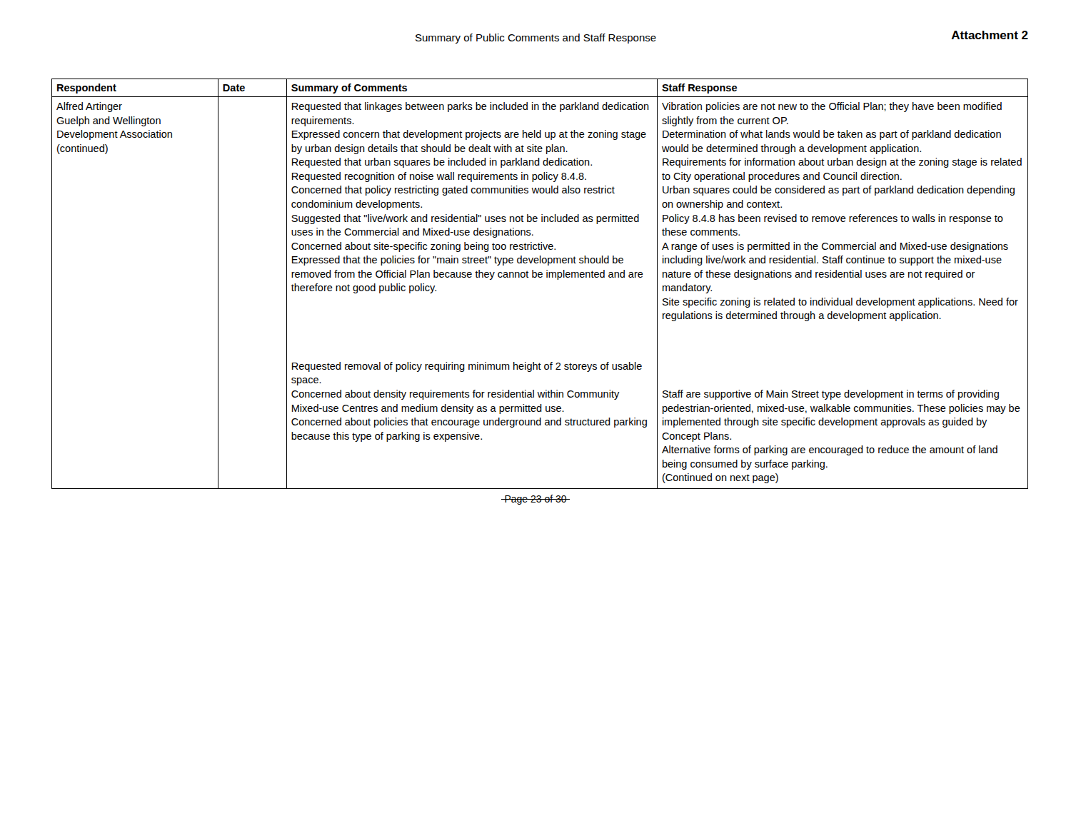Summary of Public Comments and Staff Response
Attachment 2
| | Respondent | Date | Summary of Comments | Staff Response |
| --- | --- | --- | --- | --- |
| | Alfred Artinger Guelph and Wellington Development Association (continued) | | Requested that linkages between parks be included in the parkland dedication requirements. Expressed concern that development projects are held up at the zoning stage by urban design details that should be dealt with at site plan. Requested that urban squares be included in parkland dedication. Requested recognition of noise wall requirements in policy 8.4.8. Concerned that policy restricting gated communities would also restrict condominium developments. Suggested that "live/work and residential" uses not be included as permitted uses in the Commercial and Mixed-use designations. Concerned about site-specific zoning being too restrictive. Expressed that the policies for "main street" type development should be removed from the Official Plan because they cannot be implemented and are therefore not good public policy. Requested removal of policy requiring minimum height of 2 storeys of usable space. Concerned about density requirements for residential within Community Mixed-use Centres and medium density as a permitted use. Concerned about policies that encourage underground and structured parking because this type of parking is expensive. | Vibration policies are not new to the Official Plan; they have been modified slightly from the current OP. Determination of what lands would be taken as part of parkland dedication would be determined through a development application. Requirements for information about urban design at the zoning stage is related to City operational procedures and Council direction. Urban squares could be considered as part of parkland dedication depending on ownership and context. Policy 8.4.8 has been revised to remove references to walls in response to these comments. A range of uses is permitted in the Commercial and Mixed-use designations including live/work and residential. Staff continue to support the mixed-use nature of these designations and residential uses are not required or mandatory. Site specific zoning is related to individual development applications. Need for regulations is determined through a development application. Staff are supportive of Main Street type development in terms of providing pedestrian-oriented, mixed-use, walkable communities. These policies may be implemented through site specific development approvals as guided by Concept Plans. Alternative forms of parking are encouraged to reduce the amount of land being consumed by surface parking. (Continued on next page) |
Page 23 of 30